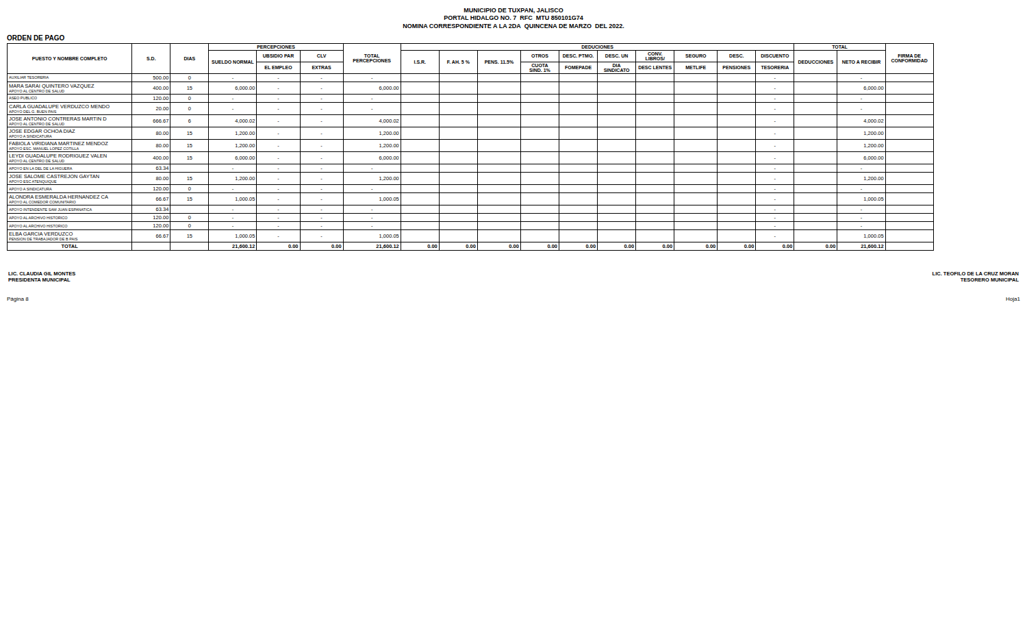MUNICIPIO DE TUXPAN, JALISCO
PORTAL HIDALGO NO. 7 RFC MTU 850101G74
NOMINA CORRESPONDIENTE A LA 2DA QUINCENA DE MARZO DEL 2022.
ORDEN DE PAGO
| PUESTO Y NOMBRE COMPLETO | S.D. | DIAS | PERCEPCIONES | TOTAL PERCEPCIONES | DEDUCIONES | TOTAL | FIRMA DE CONFORMIDAD |
| --- | --- | --- | --- | --- | --- | --- | --- |
| SUELDO NORMAL | UBSIDIO PAR | CLV | I.S.R. | F. AH. 5 % | PENS. 11.5% | OTROS | DESC. PTMO. | DESC. UN | CONV. LIBROS/ | SEGURO | DESC. | DISCUENTO | DEDUCCIONES | NETO A RECIBIR |
| EL EMPLEO | EXTRAS | CUOTA SIND. 1% | FOMEPADE | DIA SINDICATO | DESC LENTES | METLIFE | PENSIONES | TESORERIA |
| AUXILIAR TESORERIA | 500.00 | 0 | - | - | - | - | | | | | | | | | | - | | - | |
| MARA SARAI QUINTERO VAZQUEZ APOYO AL CENTRO DE SALUD | 400.00 | 15 | 6,000.00 | - | - | 6,000.00 | | | | | | | | | | - | | 6,000.00 | |
| ASEO PUBLICO | 120.00 | 0 | - | - | - | - | | | | | | | | | | - | | - | |
| CARLA GUADALUPE VERDUZCO MENDO APOYO DEL G. BUEN PAIS | 20.00 | 0 | - | - | - | - | | | | | | | | | | - | | - | |
| JOSE ANTONIO CONTRERAS MARTIN D APOYO AL CENTRO DE SALUD | 666.67 | 6 | 4,000.02 | - | - | 4,000.02 | | | | | | | | | | - | | 4,000.02 | |
| JOSE EDGAR OCHOA DIAZ APOYO A SINDICATURA | 80.00 | 15 | 1,200.00 | - | - | 1,200.00 | | | | | | | | | | - | | 1,200.00 | |
| FABIOLA VIRIDIANA MARTINEZ MENDOZ APOYO ESC. MANUEL LOPEZ COTILLA | 80.00 | 15 | 1,200.00 | - | - | 1,200.00 | | | | | | | | | | - | | 1,200.00 | |
| LEYDI GUADALUPE RODRIGUEZ VALEN APOYO AL CENTRO DE SALUD | 400.00 | 15 | 6,000.00 | - | - | 6,000.00 | | | | | | | | | | - | | 6,000.00 | |
| APOYO EN LA DEL DE LA HIGUERA | 63.34 | | - | - | - | - | | | | | | | | | | - | | - | |
| JOSE SALOME CASTREJON GAYTAN APOYO ESC ATENQUIQUE | 80.00 | 15 | 1,200.00 | - | - | 1,200.00 | | | | | | | | | | - | | 1,200.00 | |
| APOYO A SINDICATURA | 120.00 | 0 | - | - | - | - | | | | | | | | | | - | | - | |
| ALONDRA ESMERALDA HERNANDEZ CA APOYO AL COMEDOR COMUNITARIO | 66.67 | 15 | 1,000.05 | - | - | 1,000.05 | | | | | | | | | | - | | 1,000.05 | |
| APOYO INTENDENTE SAM JUAN ESPANATICA | 63.34 | | - | - | - | - | | | | | | | | | | - | | - | |
| APOYO AL ARCHIVO HISTORICO | 120.00 | 0 | - | - | - | - | | | | | | | | | | - | | - | |
| APOYO AL ARCHIVO HISTORICO | 120.00 | 0 | - | - | - | - | | | | | | | | | | - | | - | |
| ELBA GARCIA VERDUZCO PENSION DE TRABAJADOR DE B PAIS | 66.67 | 15 | 1,000.05 | - | - | 1,000.05 | | | | | | | | | | - | | 1,000.05 | |
| TOTAL | | | 21,600.12 | 0.00 | 0.00 | 21,600.12 | 0.00 | 0.00 | 0.00 | 0.00 | 0.00 | 0.00 | 0.00 | 0.00 | 0.00 | 0.00 | 0.00 | 21,600.12 | |
| LIC. CLAUDIA GIL MONTES PRESIDENTA MUNICIPAL | LIC. TEOFILO DE LA CRUZ MORAN TESORERO MUNICIPAL |
Página 8 Hoja1